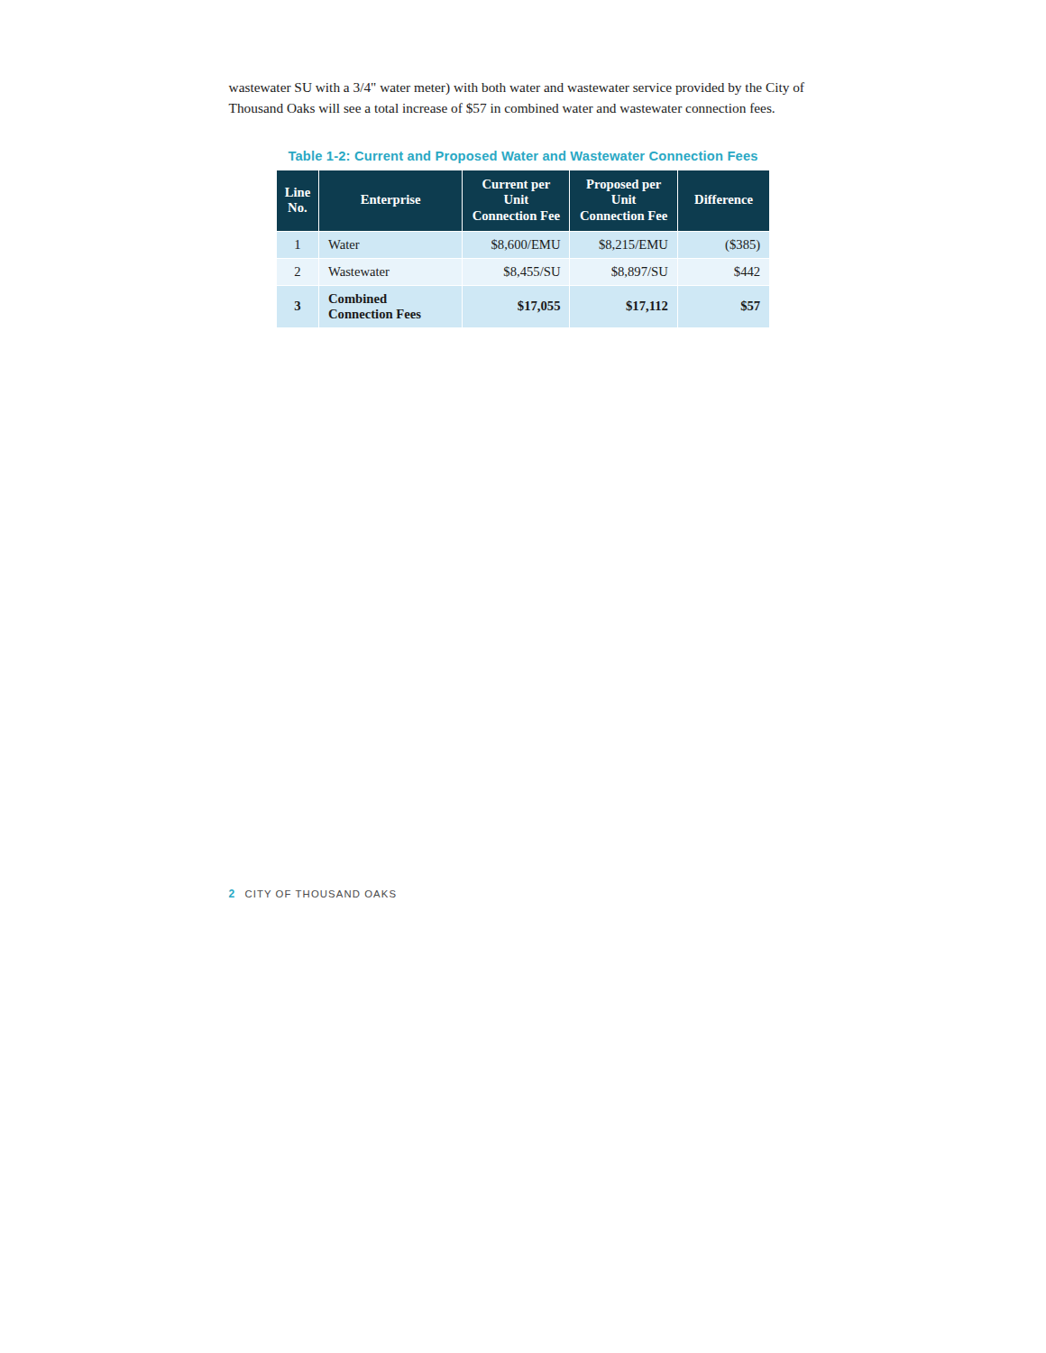wastewater SU with a 3/4" water meter) with both water and wastewater service provided by the City of Thousand Oaks will see a total increase of $57 in combined water and wastewater connection fees.
Table 1-2: Current and Proposed Water and Wastewater Connection Fees
| Line No. | Enterprise | Current per Unit Connection Fee | Proposed per Unit Connection Fee | Difference |
| --- | --- | --- | --- | --- |
| 1 | Water | $8,600/EMU | $8,215/EMU | ($385) |
| 2 | Wastewater | $8,455/SU | $8,897/SU | $442 |
| 3 | Combined Connection Fees | $17,055 | $17,112 | $57 |
2 CITY OF THOUSAND OAKS